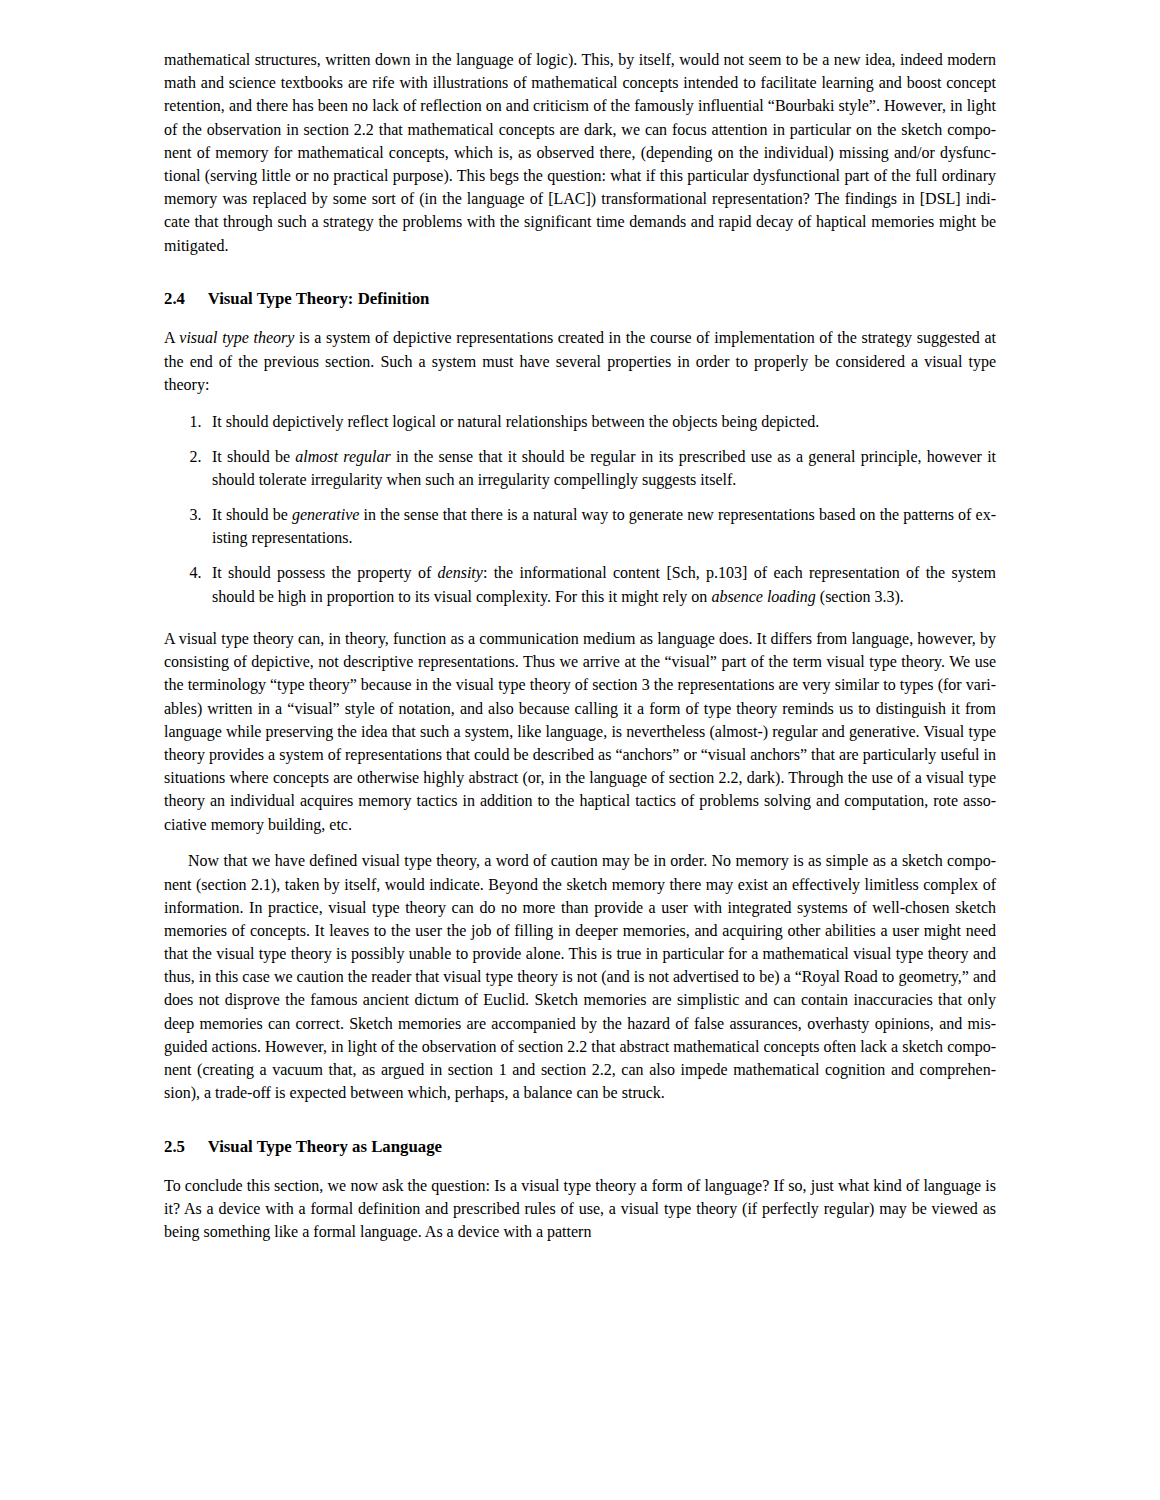mathematical structures, written down in the language of logic). This, by itself, would not seem to be a new idea, indeed modern math and science textbooks are rife with illustrations of mathematical concepts intended to facilitate learning and boost concept retention, and there has been no lack of reflection on and criticism of the famously influential “Bourbaki style”. However, in light of the observation in section 2.2 that mathematical concepts are dark, we can focus attention in particular on the sketch component of memory for mathematical concepts, which is, as observed there, (depending on the individual) missing and/or dysfunctional (serving little or no practical purpose). This begs the question: what if this particular dysfunctional part of the full ordinary memory was replaced by some sort of (in the language of [LAC]) transformational representation? The findings in [DSL] indicate that through such a strategy the problems with the significant time demands and rapid decay of haptical memories might be mitigated.
2.4 Visual Type Theory: Definition
A visual type theory is a system of depictive representations created in the course of implementation of the strategy suggested at the end of the previous section. Such a system must have several properties in order to properly be considered a visual type theory:
It should depictively reflect logical or natural relationships between the objects being depicted.
It should be almost regular in the sense that it should be regular in its prescribed use as a general principle, however it should tolerate irregularity when such an irregularity compellingly suggests itself.
It should be generative in the sense that there is a natural way to generate new representations based on the patterns of existing representations.
It should possess the property of density: the informational content [Sch, p.103] of each representation of the system should be high in proportion to its visual complexity. For this it might rely on absence loading (section 3.3).
A visual type theory can, in theory, function as a communication medium as language does. It differs from language, however, by consisting of depictive, not descriptive representations. Thus we arrive at the “visual” part of the term visual type theory. We use the terminology “type theory” because in the visual type theory of section 3 the representations are very similar to types (for variables) written in a “visual” style of notation, and also because calling it a form of type theory reminds us to distinguish it from language while preserving the idea that such a system, like language, is nevertheless (almost-) regular and generative. Visual type theory provides a system of representations that could be described as “anchors” or “visual anchors” that are particularly useful in situations where concepts are otherwise highly abstract (or, in the language of section 2.2, dark). Through the use of a visual type theory an individual acquires memory tactics in addition to the haptical tactics of problems solving and computation, rote associative memory building, etc.
Now that we have defined visual type theory, a word of caution may be in order. No memory is as simple as a sketch component (section 2.1), taken by itself, would indicate. Beyond the sketch memory there may exist an effectively limitless complex of information. In practice, visual type theory can do no more than provide a user with integrated systems of well-chosen sketch memories of concepts. It leaves to the user the job of filling in deeper memories, and acquiring other abilities a user might need that the visual type theory is possibly unable to provide alone. This is true in particular for a mathematical visual type theory and thus, in this case we caution the reader that visual type theory is not (and is not advertised to be) a “Royal Road to geometry,” and does not disprove the famous ancient dictum of Euclid. Sketch memories are simplistic and can contain inaccuracies that only deep memories can correct. Sketch memories are accompanied by the hazard of false assurances, overhasty opinions, and misguided actions. However, in light of the observation of section 2.2 that abstract mathematical concepts often lack a sketch component (creating a vacuum that, as argued in section 1 and section 2.2, can also impede mathematical cognition and comprehension), a trade-off is expected between which, perhaps, a balance can be struck.
2.5 Visual Type Theory as Language
To conclude this section, we now ask the question: Is a visual type theory a form of language? If so, just what kind of language is it? As a device with a formal definition and prescribed rules of use, a visual type theory (if perfectly regular) may be viewed as being something like a formal language. As a device with a pattern